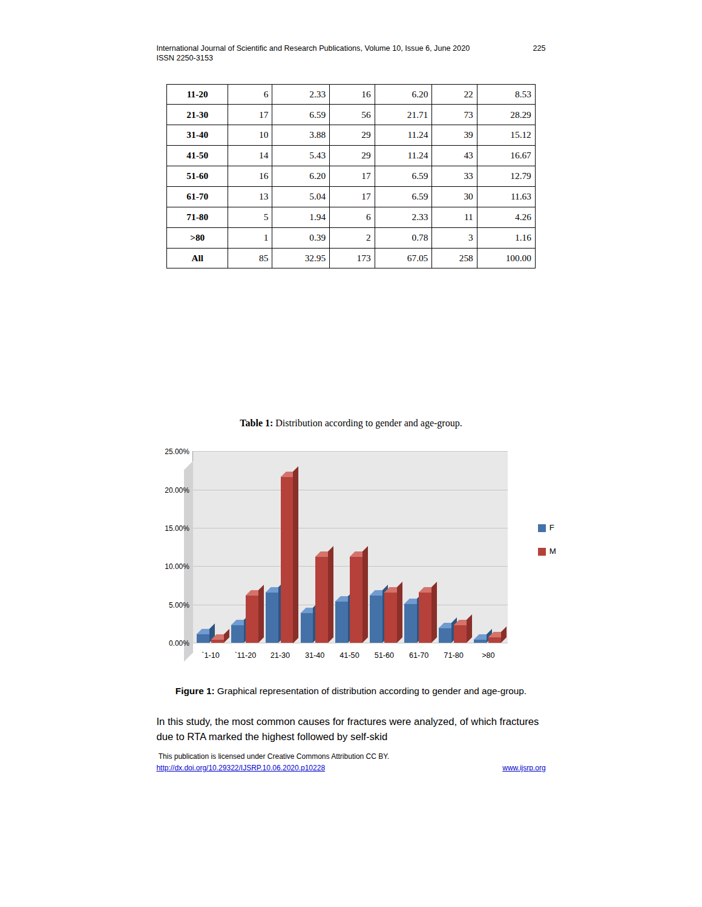International Journal of Scientific and Research Publications, Volume 10, Issue 6, June 2020
ISSN 2250-3153
225
| 11-20 | 6 | 2.33 | 16 | 6.20 | 22 | 8.53 |
| 21-30 | 17 | 6.59 | 56 | 21.71 | 73 | 28.29 |
| 31-40 | 10 | 3.88 | 29 | 11.24 | 39 | 15.12 |
| 41-50 | 14 | 5.43 | 29 | 11.24 | 43 | 16.67 |
| 51-60 | 16 | 6.20 | 17 | 6.59 | 33 | 12.79 |
| 61-70 | 13 | 5.04 | 17 | 6.59 | 30 | 11.63 |
| 71-80 | 5 | 1.94 | 6 | 2.33 | 11 | 4.26 |
| >80 | 1 | 0.39 | 2 | 0.78 | 3 | 1.16 |
| All | 85 | 32.95 | 173 | 67.05 | 258 | 100.00 |
Table 1: Distribution according to gender and age-group.
25.00%
20.00%
15.00%
10.00%
5.00%
0.00%
`1-10
`11-20
21-30
31-40
41-50
51-60
61-70
71-80
>80
F
M
Figure 1: Graphical representation of distribution according to gender and age-group.
In this study, the most common causes for fractures were analyzed, of which fractures due to RTA marked the highest followed by self-skid
This publication is licensed under Creative Commons Attribution CC BY.
http://dx.doi.org/10.29322/IJSRP.10.06.2020.p10228
www.ijsrp.org